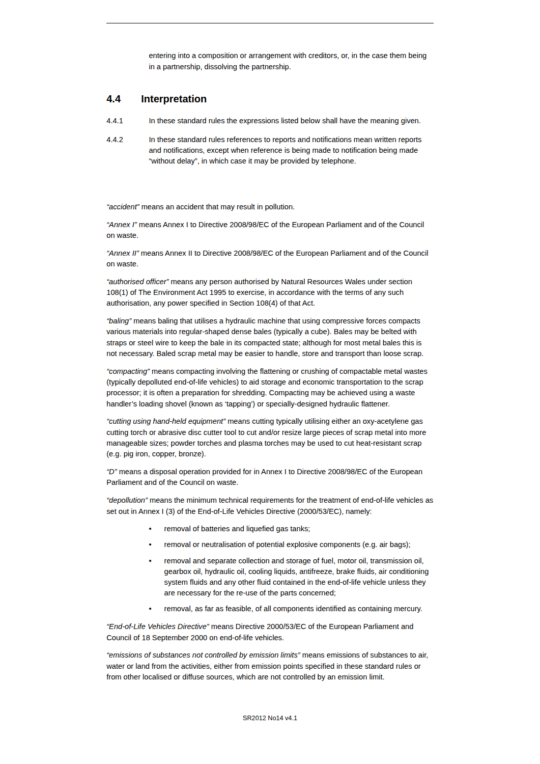entering into a composition or arrangement with creditors, or, in the case them being in a partnership, dissolving the partnership.
4.4 Interpretation
4.4.1
In these standard rules the expressions listed below shall have the meaning given.
4.4.2
In these standard rules references to reports and notifications mean written reports and notifications, except when reference is being made to notification being made “without delay”, in which case it may be provided by telephone.
“accident” means an accident that may result in pollution.
“Annex I” means Annex I to Directive 2008/98/EC of the European Parliament and of the Council on waste.
“Annex II” means Annex II to Directive 2008/98/EC of the European Parliament and of the Council on waste.
“authorised officer” means any person authorised by Natural Resources Wales under section 108(1) of The Environment Act 1995 to exercise, in accordance with the terms of any such authorisation, any power specified in Section 108(4) of that Act.
“baling” means baling that utilises a hydraulic machine that using compressive forces compacts various materials into regular-shaped dense bales (typically a cube). Bales may be belted with straps or steel wire to keep the bale in its compacted state; although for most metal bales this is not necessary. Baled scrap metal may be easier to handle, store and transport than loose scrap.
“compacting” means compacting involving the flattening or crushing of compactable metal wastes (typically depolluted end-of-life vehicles) to aid storage and economic transportation to the scrap processor; it is often a preparation for shredding. Compacting may be achieved using a waste handler’s loading shovel (known as ‘tapping’) or specially-designed hydraulic flattener.
“cutting using hand-held equipment” means cutting typically utilising either an oxy-acetylene gas cutting torch or abrasive disc cutter tool to cut and/or resize large pieces of scrap metal into more manageable sizes; powder torches and plasma torches may be used to cut heat-resistant scrap (e.g. pig iron, copper, bronze).
“D” means a disposal operation provided for in Annex I to Directive 2008/98/EC of the European Parliament and of the Council on waste.
“depollution” means the minimum technical requirements for the treatment of end-of-life vehicles as set out in Annex I (3) of the End-of-Life Vehicles Directive (2000/53/EC), namely:
removal of batteries and liquefied gas tanks;
removal or neutralisation of potential explosive components (e.g. air bags);
removal and separate collection and storage of fuel, motor oil, transmission oil, gearbox oil, hydraulic oil, cooling liquids, antifreeze, brake fluids, air conditioning system fluids and any other fluid contained in the end-of-life vehicle unless they are necessary for the re-use of the parts concerned;
removal, as far as feasible, of all components identified as containing mercury.
“End-of-Life Vehicles Directive” means Directive 2000/53/EC of the European Parliament and Council of 18 September 2000 on end-of-life vehicles.
“emissions of substances not controlled by emission limits” means emissions of substances to air, water or land from the activities, either from emission points specified in these standard rules or from other localised or diffuse sources, which are not controlled by an emission limit.
SR2012 No14 v4.1